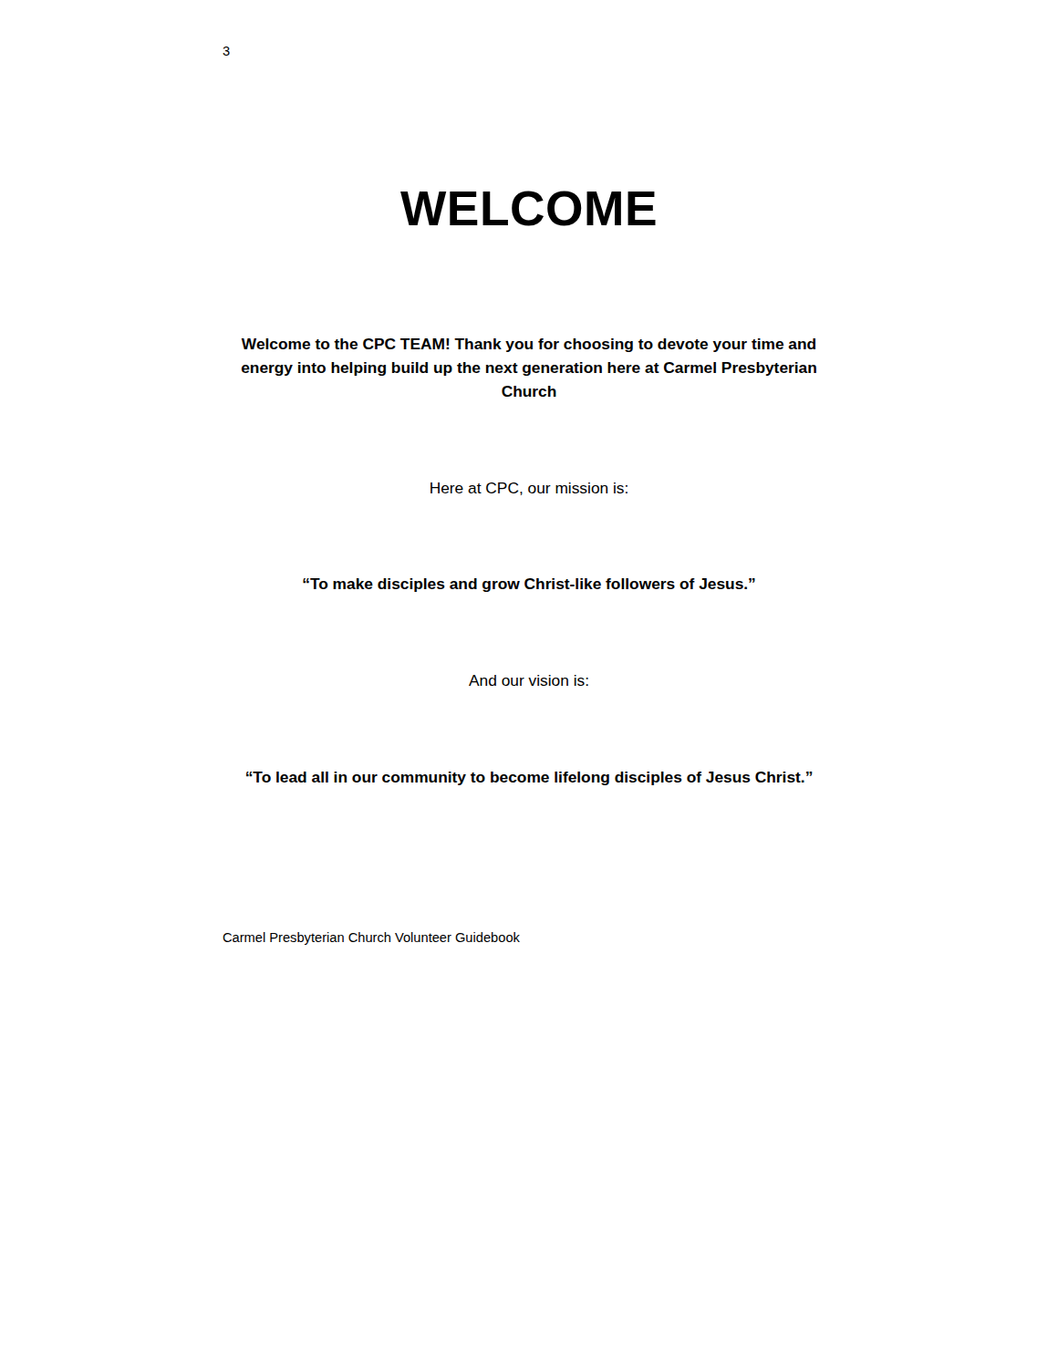3
WELCOME
Welcome to the CPC TEAM! Thank you for choosing to devote your time and energy into helping build up the next generation here at Carmel Presbyterian Church
Here at CPC, our mission is:
“To make disciples and grow Christ-like followers of Jesus.”
And our vision is:
“To lead all in our community to become lifelong disciples of Jesus Christ.”
Carmel Presbyterian Church Volunteer Guidebook